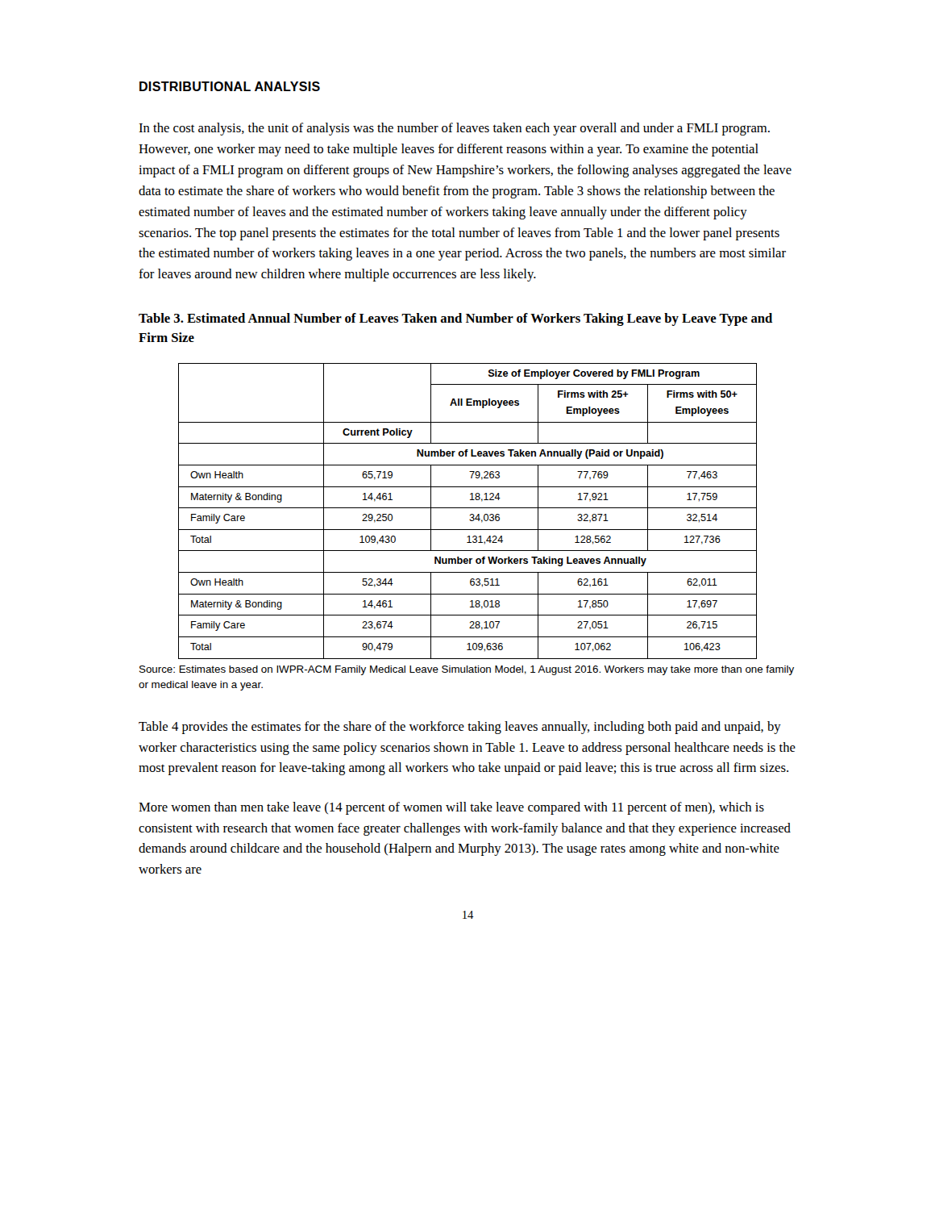DISTRIBUTIONAL ANALYSIS
In the cost analysis, the unit of analysis was the number of leaves taken each year overall and under a FMLI program. However, one worker may need to take multiple leaves for different reasons within a year. To examine the potential impact of a FMLI program on different groups of New Hampshire’s workers, the following analyses aggregated the leave data to estimate the share of workers who would benefit from the program. Table 3 shows the relationship between the estimated number of leaves and the estimated number of workers taking leave annually under the different policy scenarios. The top panel presents the estimates for the total number of leaves from Table 1 and the lower panel presents the estimated number of workers taking leaves in a one year period. Across the two panels, the numbers are most similar for leaves around new children where multiple occurrences are less likely.
Table 3. Estimated Annual Number of Leaves Taken and Number of Workers Taking Leave by Leave Type and Firm Size
| | | Size of Employer Covered by FMLI Program |
| All Employees | Firms with 25+ Employees | Firms with 50+ Employees |
| | Current Policy | | | |
| | Number of Leaves Taken Annually (Paid or Unpaid) |
| Own Health | 65,719 | 79,263 | 77,769 | 77,463 |
| Maternity & Bonding | 14,461 | 18,124 | 17,921 | 17,759 |
| Family Care | 29,250 | 34,036 | 32,871 | 32,514 |
| Total | 109,430 | 131,424 | 128,562 | 127,736 |
| | Number of Workers Taking Leaves Annually |
| Own Health | 52,344 | 63,511 | 62,161 | 62,011 |
| Maternity & Bonding | 14,461 | 18,018 | 17,850 | 17,697 |
| Family Care | 23,674 | 28,107 | 27,051 | 26,715 |
| Total | 90,479 | 109,636 | 107,062 | 106,423 |
Source: Estimates based on IWPR-ACM Family Medical Leave Simulation Model, 1 August 2016. Workers may take more than one family or medical leave in a year.
Table 4 provides the estimates for the share of the workforce taking leaves annually, including both paid and unpaid, by worker characteristics using the same policy scenarios shown in Table 1. Leave to address personal healthcare needs is the most prevalent reason for leave-taking among all workers who take unpaid or paid leave; this is true across all firm sizes.
More women than men take leave (14 percent of women will take leave compared with 11 percent of men), which is consistent with research that women face greater challenges with work-family balance and that they experience increased demands around childcare and the household (Halpern and Murphy 2013). The usage rates among white and non-white workers are
14